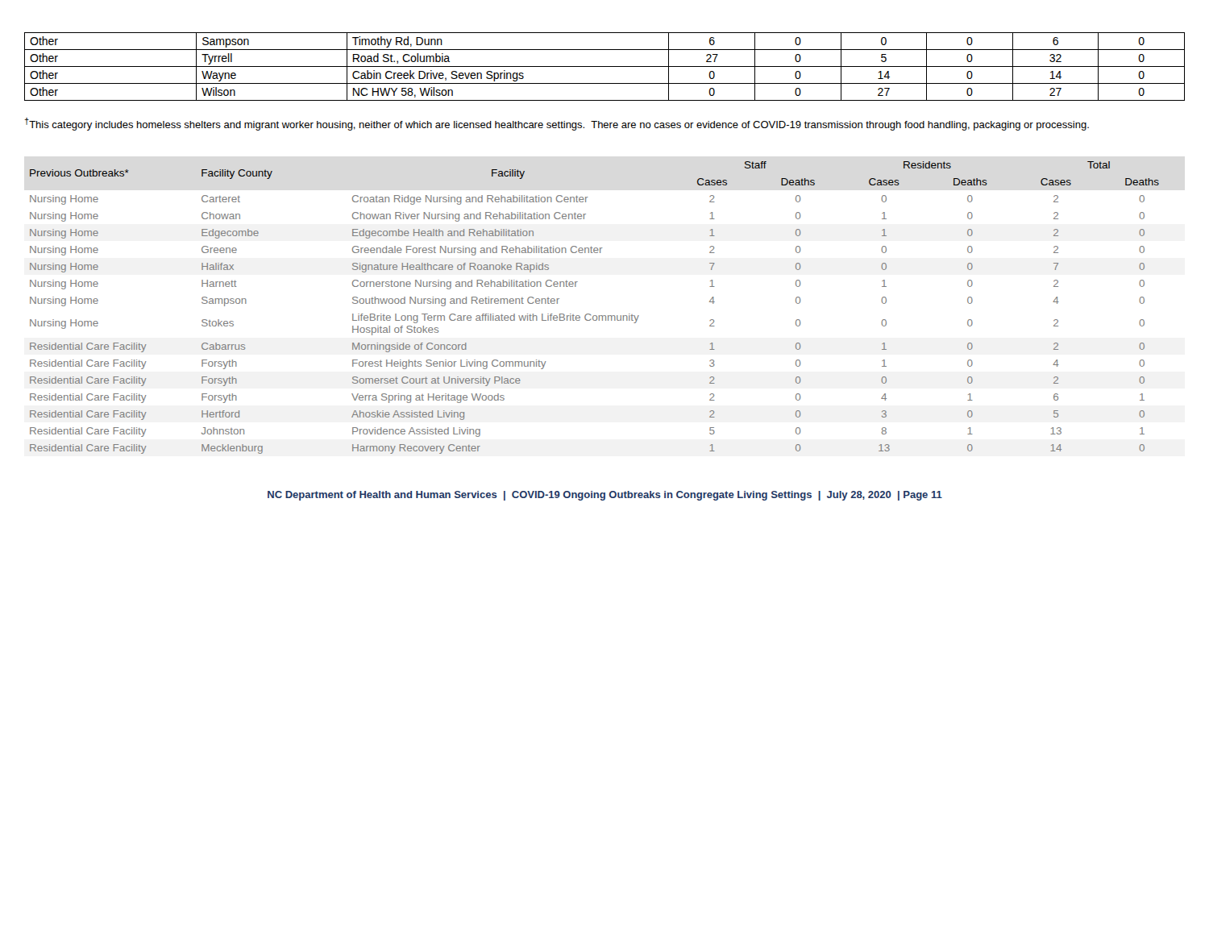| Other | Sampson | Timothy Rd, Dunn | 6 | 0 | 0 | 0 | 6 | 0 |
| Other | Tyrrell | Road St., Columbia | 27 | 0 | 5 | 0 | 32 | 0 |
| Other | Wayne | Cabin Creek Drive, Seven Springs | 0 | 0 | 14 | 0 | 14 | 0 |
| Other | Wilson | NC HWY 58, Wilson | 0 | 0 | 27 | 0 | 27 | 0 |
†This category includes homeless shelters and migrant worker housing, neither of which are licensed healthcare settings. There are no cases or evidence of COVID-19 transmission through food handling, packaging or processing.
| Previous Outbreaks* | Facility County | Facility | Staff | Residents | Total |
| --- | --- | --- | --- | --- | --- |
| Cases | Deaths | Cases | Deaths | Cases | Deaths |
| Nursing Home | Carteret | Croatan Ridge Nursing and Rehabilitation Center | 2 | 0 | 0 | 0 | 2 | 0 |
| Nursing Home | Chowan | Chowan River Nursing and Rehabilitation Center | 1 | 0 | 1 | 0 | 2 | 0 |
| Nursing Home | Edgecombe | Edgecombe Health and Rehabilitation | 1 | 0 | 1 | 0 | 2 | 0 |
| Nursing Home | Greene | Greendale Forest Nursing and Rehabilitation Center | 2 | 0 | 0 | 0 | 2 | 0 |
| Nursing Home | Halifax | Signature Healthcare of Roanoke Rapids | 7 | 0 | 0 | 0 | 7 | 0 |
| Nursing Home | Harnett | Cornerstone Nursing and Rehabilitation Center | 1 | 0 | 1 | 0 | 2 | 0 |
| Nursing Home | Sampson | Southwood Nursing and Retirement Center | 4 | 0 | 0 | 0 | 4 | 0 |
| Nursing Home | Stokes | LifeBrite Long Term Care affiliated with LifeBrite Community Hospital of Stokes | 2 | 0 | 0 | 0 | 2 | 0 |
| Residential Care Facility | Cabarrus | Morningside of Concord | 1 | 0 | 1 | 0 | 2 | 0 |
| Residential Care Facility | Forsyth | Forest Heights Senior Living Community | 3 | 0 | 1 | 0 | 4 | 0 |
| Residential Care Facility | Forsyth | Somerset Court at University Place | 2 | 0 | 0 | 0 | 2 | 0 |
| Residential Care Facility | Forsyth | Verra Spring at Heritage Woods | 2 | 0 | 4 | 1 | 6 | 1 |
| Residential Care Facility | Hertford | Ahoskie Assisted Living | 2 | 0 | 3 | 0 | 5 | 0 |
| Residential Care Facility | Johnston | Providence Assisted Living | 5 | 0 | 8 | 1 | 13 | 1 |
| Residential Care Facility | Mecklenburg | Harmony Recovery Center | 1 | 0 | 13 | 0 | 14 | 0 |
NC Department of Health and Human Services | COVID-19 Ongoing Outbreaks in Congregate Living Settings | July 28, 2020 | Page 11